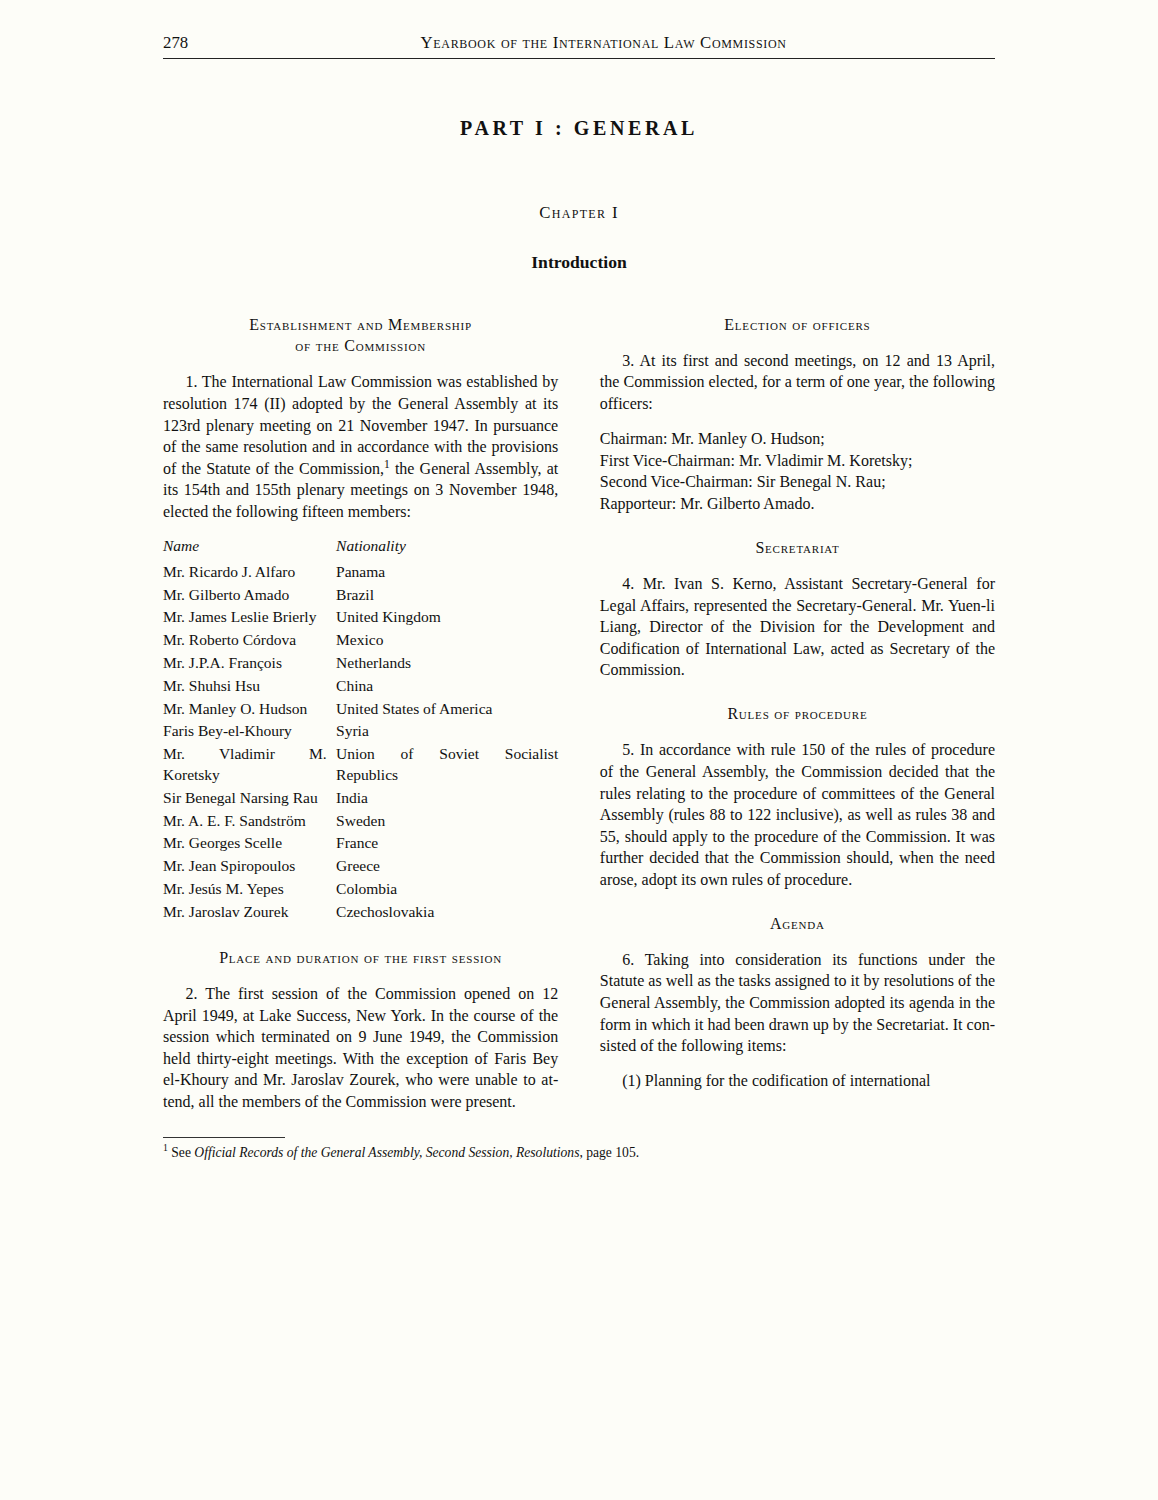278 Yearbook of the International Law Commission
PART I : GENERAL
Chapter I
Introduction
Establishment and Membership
of the Commission
1. The International Law Commission was established by resolution 174 (II) adopted by the General Assembly at its 123rd plenary meeting on 21 November 1947. In pursuance of the same resolution and in accordance with the provisions of the Statute of the Commission,1 the General Assembly, at its 154th and 155th plenary meetings on 3 November 1948, elected the following fifteen members:
| Name | Nationality |
| --- | --- |
| Mr. Ricardo J. Alfaro | Panama |
| Mr. Gilberto Amado | Brazil |
| Mr. James Leslie Brierly | United Kingdom |
| Mr. Roberto Córdova | Mexico |
| Mr. J.P.A. François | Netherlands |
| Mr. Shuhsi Hsu | China |
| Mr. Manley O. Hudson | United States of America |
| Faris Bey-el-Khoury | Syria |
| Mr. Vladimir M. Koretsky | Union of Soviet Socialist Republics |
| Sir Benegal Narsing Rau | India |
| Mr. A. E. F. Sandström | Sweden |
| Mr. Georges Scelle | France |
| Mr. Jean Spiropoulos | Greece |
| Mr. Jesús M. Yepes | Colombia |
| Mr. Jaroslav Zourek | Czechoslovakia |
Place and duration of the first session
2. The first session of the Commission opened on 12 April 1949, at Lake Success, New York. In the course of the session which terminated on 9 June 1949, the Commission held thirty-eight meetings. With the exception of Faris Bey el-Khoury and Mr. Jaroslav Zourek, who were unable to attend, all the members of the Commission were present.
Election of officers
3. At its first and second meetings, on 12 and 13 April, the Commission elected, for a term of one year, the following officers:
Chairman: Mr. Manley O. Hudson;
First Vice-Chairman: Mr. Vladimir M. Koretsky;
Second Vice-Chairman: Sir Benegal N. Rau;
Rapporteur: Mr. Gilberto Amado.
Secretariat
4. Mr. Ivan S. Kerno, Assistant Secretary-General for Legal Affairs, represented the Secretary-General. Mr. Yuen-li Liang, Director of the Division for the Development and Codification of International Law, acted as Secretary of the Commission.
Rules of procedure
5. In accordance with rule 150 of the rules of procedure of the General Assembly, the Commission decided that the rules relating to the procedure of committees of the General Assembly (rules 88 to 122 inclusive), as well as rules 38 and 55, should apply to the procedure of the Commission. It was further decided that the Commission should, when the need arose, adopt its own rules of procedure.
Agenda
6. Taking into consideration its functions under the Statute as well as the tasks assigned to it by resolutions of the General Assembly, the Commission adopted its agenda in the form in which it had been drawn up by the Secretariat. It consisted of the following items:
(1) Planning for the codification of international
1 See Official Records of the General Assembly, Second Session, Resolutions, page 105.